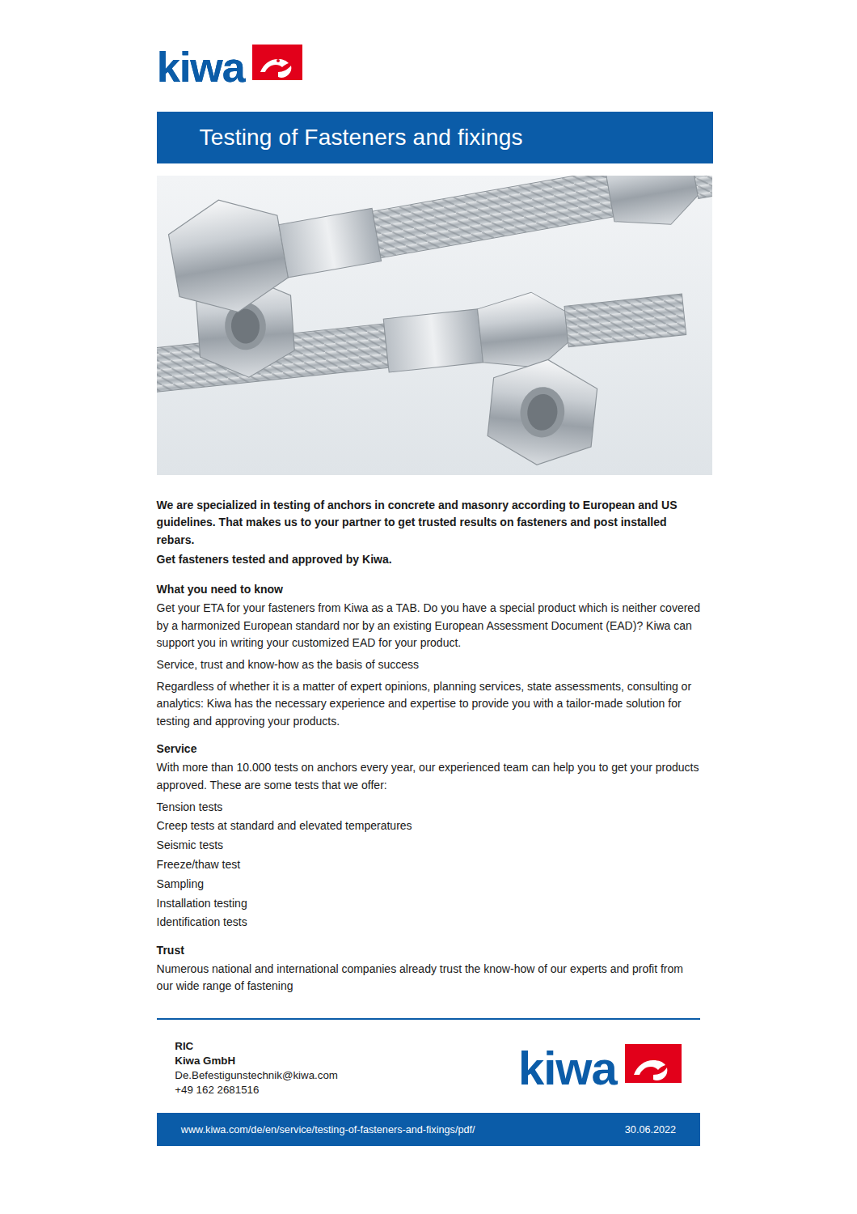kiwa kiwa
Testing of Fasteners and fixings
We are specialized in testing of anchors in concrete and masonry according to European and US guidelines. That makes us to your partner to get trusted results on fasteners and post installed rebars.
Get fasteners tested and approved by Kiwa.
What you need to know
Get your ETA for your fasteners from Kiwa as a TAB. Do you have a special product which is neither covered by a harmonized European standard nor by an existing European Assessment Document (EAD)? Kiwa can support you in writing your customized EAD for your product.
Service, trust and know-how as the basis of success
Regardless of whether it is a matter of expert opinions, planning services, state assessments, consulting or analytics: Kiwa has the necessary experience and expertise to provide you with a tailor-made solution for testing and approving your products.
Service
With more than 10.000 tests on anchors every year, our experienced team can help you to get your products approved. These are some tests that we offer:
Tension tests
Creep tests at standard and elevated temperatures
Seismic tests
Freeze/thaw test
Sampling
Installation testing
Identification tests
Trust
Numerous national and international companies already trust the know-how of our experts and profit from our wide range of fastening
RIC
Kiwa GmbH
De.Befestigunstechnik@kiwa.com
+49 162 2681516
kiwa
www.kiwa.com/de/en/service/testing-of-fasteners-and-fixings/pdf/ 30.06.2022